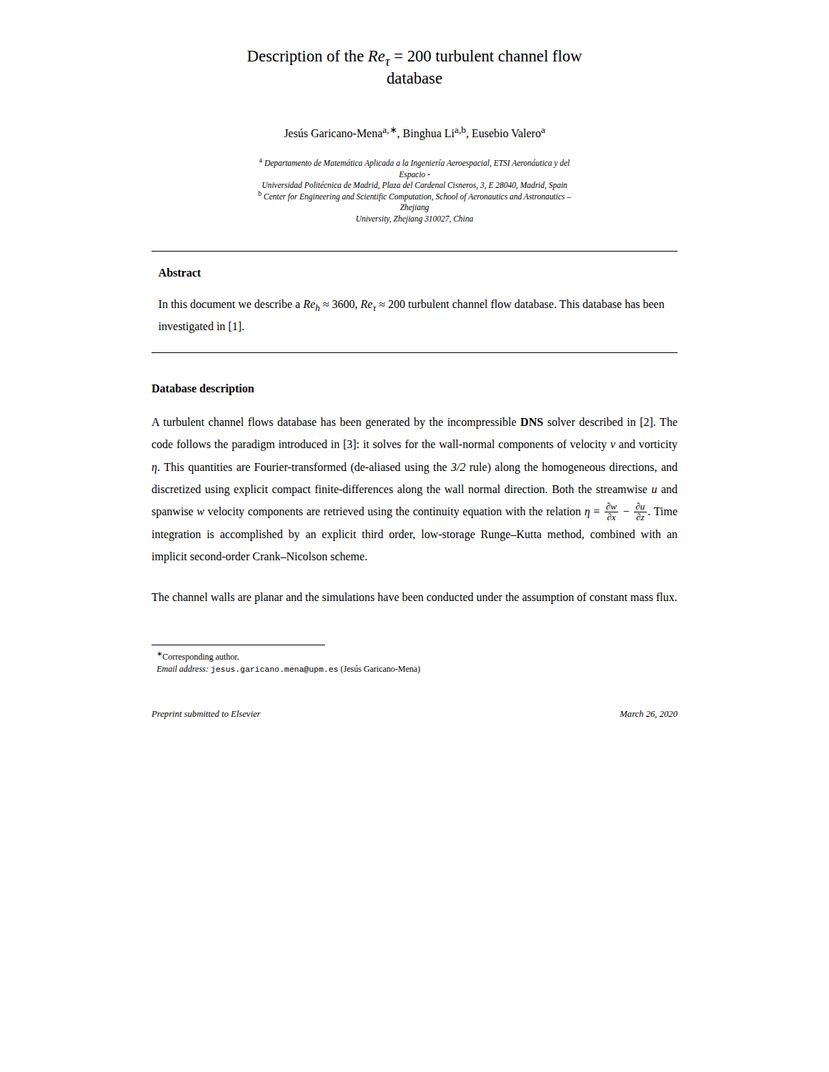Description of the Reτ = 200 turbulent channel flow
database
Jesús Garicano-Menaa,∗, Binghua Lia,b, Eusebio Valeroa
a Departamento de Matemática Aplicada a la Ingeniería Aeroespacial, ETSI Aeronáutica y del Espacio -
Universidad Politécnica de Madrid, Plaza del Cardenal Cisneros, 3, E 28040, Madrid, Spain
b Center for Engineering and Scientific Computation, School of Aeronautics and Astronautics – Zhejiang
University, Zhejiang 310027, China
Abstract
In this document we describe a Reh ≈ 3600, Reτ ≈ 200 turbulent channel flow database. This database has been investigated in [1].
Database description
A turbulent channel flows database has been generated by the incompressible DNS solver described in [2]. The code follows the paradigm introduced in [3]: it solves for the wall-normal components of velocity v and vorticity η. This quantities are Fourier-transformed (de-aliased using the 3/2 rule) along the homogeneous directions, and discretized using explicit compact finite-differences along the wall normal direction. Both the streamwise u and spanwise w velocity components are retrieved using the continuity equation with the relation η = ∂w∂x − ∂u∂z. Time integration is accomplished by an explicit third order, low-storage Runge–Kutta method, combined with an implicit second-order Crank–Nicolson scheme.
The channel walls are planar and the simulations have been conducted under the assumption of constant mass flux.
∗Corresponding author.
Email address: jesus.garicano.mena@upm.es (Jesús Garicano-Mena)
Preprint submitted to Elsevier March 26, 2020